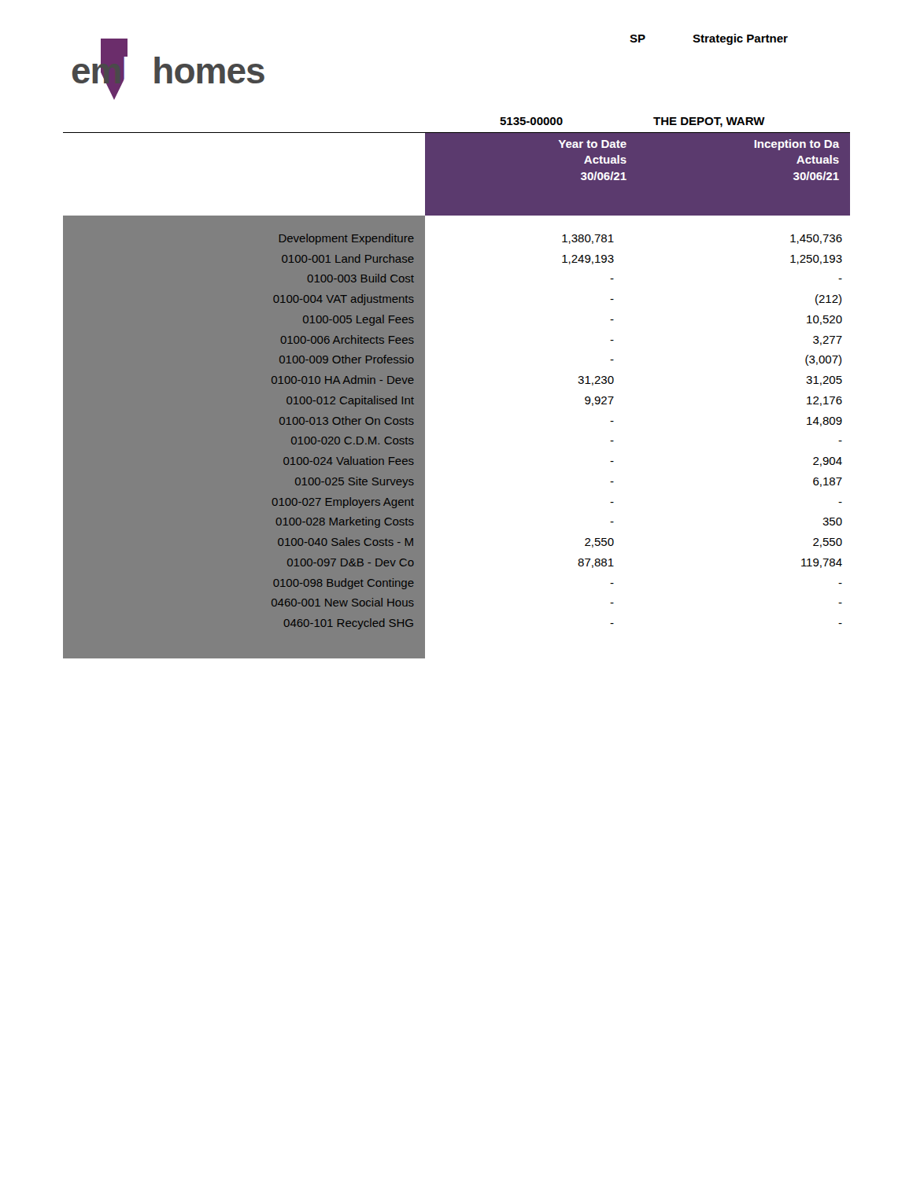SP Strategic Partner
emh homes
| | 5135-00000 | THE DEPOT, WARW |
| | Year to Date Actuals 30/06/21 | Inception to Da Actuals 30/06/21 |
| Development Expenditure | 1,380,781 | 1,450,736 |
| 0100-001 Land Purchase | 1,249,193 | 1,250,193 |
| 0100-003 Build Cost | - | - |
| 0100-004 VAT adjustments | - | (212) |
| 0100-005 Legal Fees | - | 10,520 |
| 0100-006 Architects Fees | - | 3,277 |
| 0100-009 Other Professio | - | (3,007) |
| 0100-010 HA Admin - Deve | 31,230 | 31,205 |
| 0100-012 Capitalised Int | 9,927 | 12,176 |
| 0100-013 Other On Costs | - | 14,809 |
| 0100-020 C.D.M. Costs | - | - |
| 0100-024 Valuation Fees | - | 2,904 |
| 0100-025 Site Surveys | - | 6,187 |
| 0100-027 Employers Agent | - | - |
| 0100-028 Marketing Costs | - | 350 |
| 0100-040 Sales Costs - M | 2,550 | 2,550 |
| 0100-097 D&B - Dev Co | 87,881 | 119,784 |
| 0100-098 Budget Continge | - | - |
| 0460-001 New Social Hous | - | - |
| 0460-101 Recycled SHG | - | - |